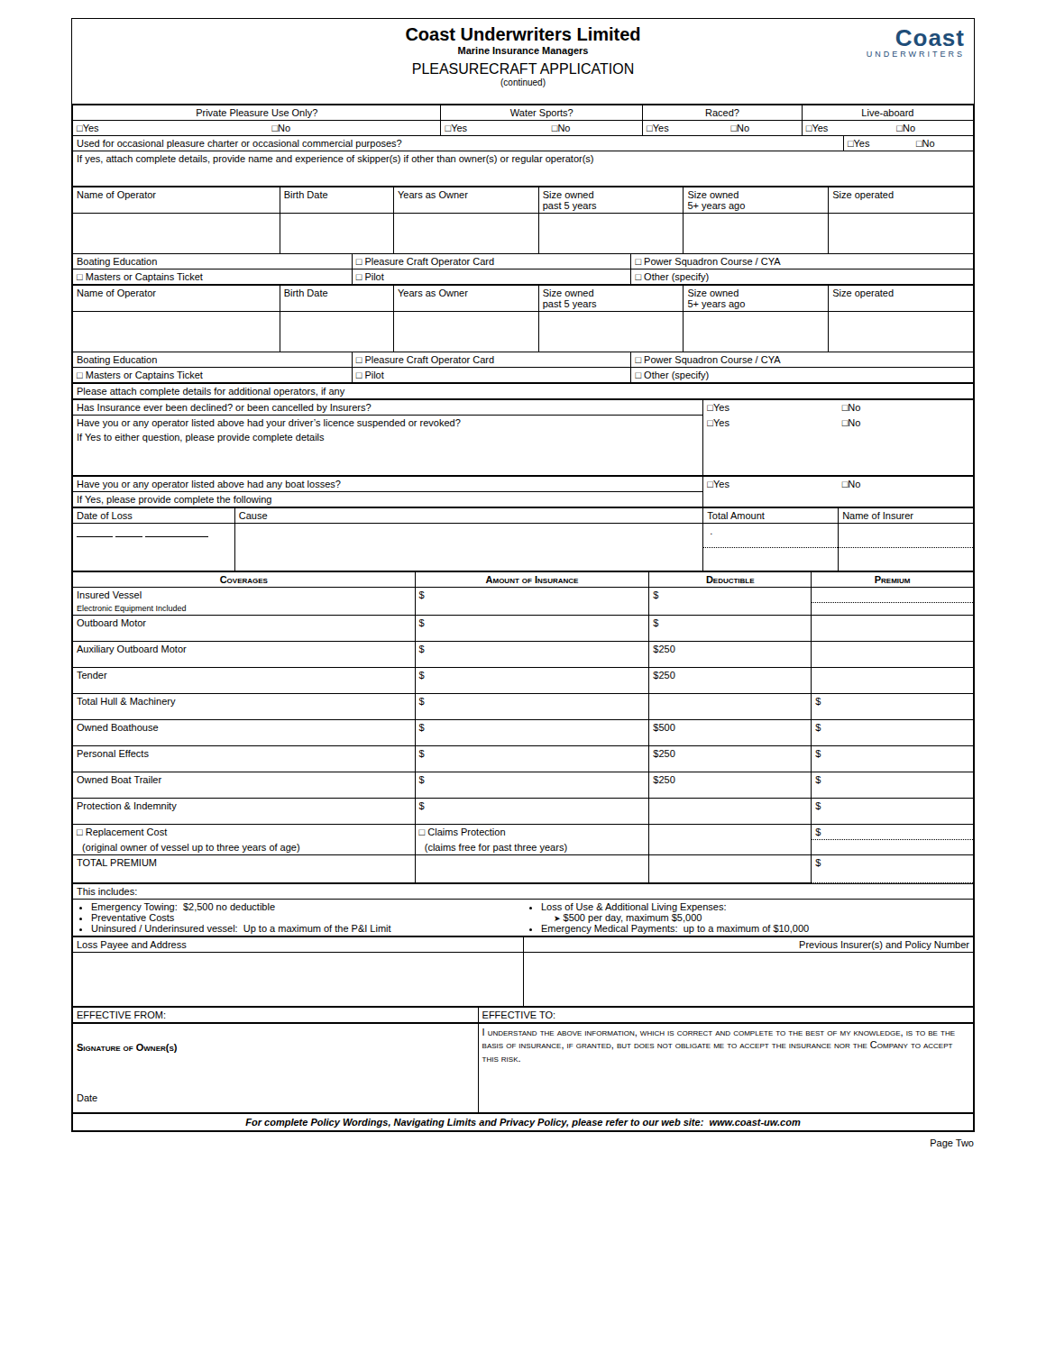Coast
UNDERWRITERS
Coast Underwriters Limited
Marine Insurance Managers
PLEASURECRAFT APPLICATION
(continued)
| Private Pleasure Use Only? | Water Sports? | Raced? | Live-aboard |
| □ Yes | □ No | □ Yes | □ No | □ Yes | □ No | □ Yes | □ No |
| Used for occasional pleasure charter or occasional commercial purposes? | □ Yes | □ No |
| If yes, attach complete details, provide name and experience of skipper(s) if other than owner(s) or regular operator(s) |
| Name of Operator | Birth Date | Years as Owner | Size owned past 5 years | Size owned 5+ years ago | Size operated |
| Boating Education | □ Pleasure Craft Operator Card | □ Power Squadron Course / CYA |
| □ Masters or Captains Ticket | □ Pilot | □ Other (specify) |
| Name of Operator | Birth Date | Years as Owner | Size owned past 5 years | Size owned 5+ years ago | Size operated |
| Boating Education | □ Pleasure Craft Operator Card | □ Power Squadron Course / CYA |
| □ Masters or Captains Ticket | □ Pilot | □ Other (specify) |
| Please attach complete details for additional operators, if any |
| Has Insurance ever been declined? or been cancelled by Insurers? | □ Yes | □ No |
| Have you or any operator listed above had your driver’s licence suspended or revoked? | □ Yes | □ No |
| If Yes to either question, please provide complete details | | |
| Have you or any operator listed above had any boat losses? | □ Yes | □ No |
| If Yes, please provide complete the following | | |
| Date of Loss | Cause | Total Amount | Name of Insurer |
| | | . | |
| Coverages | Amount of Insurance | Deductible | Premium |
| --- | --- | --- | --- |
| Insured Vessel | $ | $ | |
| Electronic Equipment Included | | | |
| Outboard Motor | $ | $ | |
| Auxiliary Outboard Motor | $ | $250 | |
| Tender | $ | $250 | |
| Total Hull & Machinery | $ | | $ |
| Owned Boathouse | $ | $500 | $ |
| Personal Effects | $ | $250 | $ |
| Owned Boat Trailer | $ | $250 | $ |
| Protection & Indemnity | $ | | $ |
| □ Replacement Cost | □ Claims Protection | | $ |
| (original owner of vessel up to three years of age) | (claims free for past three years) | | |
| TOTAL PREMIUM | | | $ |
| This includes: |
| Emergency Towing: $2,500 no deductible Preventative Costs Uninsured / Underinsured vessel: Up to a maximum of the P&I Limit | Loss of Use & Additional Living Expenses: $500 per day, maximum $5,000 Emergency Medical Payments: up to a maximum of $10,000 |
| Loss Payee and Address | Previous Insurer(s) and Policy Number |
| EFFECTIVE FROM: | EFFECTIVE TO: |
| Signature of Owner(s) | I understand the above information, which is correct and complete to the best of my knowledge, is to be the basis of insurance, if granted, but does not obligate me to accept the insurance nor the Company to accept this risk. |
| Date |
| For complete Policy Wordings, Navigating Limits and Privacy Policy, please refer to our web site: www.coast-uw.com |
Page Two